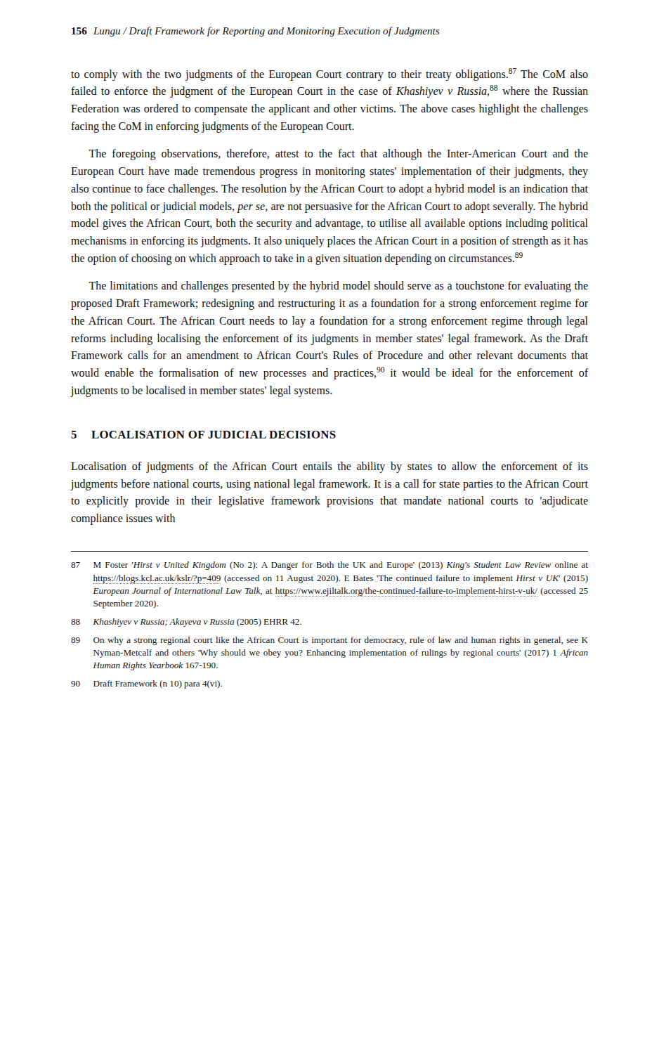156 Lungu / Draft Framework for Reporting and Monitoring Execution of Judgments
to comply with the two judgments of the European Court contrary to their treaty obligations.87 The CoM also failed to enforce the judgment of the European Court in the case of Khashiyev v Russia,88 where the Russian Federation was ordered to compensate the applicant and other victims. The above cases highlight the challenges facing the CoM in enforcing judgments of the European Court.
The foregoing observations, therefore, attest to the fact that although the Inter-American Court and the European Court have made tremendous progress in monitoring states' implementation of their judgments, they also continue to face challenges. The resolution by the African Court to adopt a hybrid model is an indication that both the political or judicial models, per se, are not persuasive for the African Court to adopt severally. The hybrid model gives the African Court, both the security and advantage, to utilise all available options including political mechanisms in enforcing its judgments. It also uniquely places the African Court in a position of strength as it has the option of choosing on which approach to take in a given situation depending on circumstances.89
The limitations and challenges presented by the hybrid model should serve as a touchstone for evaluating the proposed Draft Framework; redesigning and restructuring it as a foundation for a strong enforcement regime for the African Court. The African Court needs to lay a foundation for a strong enforcement regime through legal reforms including localising the enforcement of its judgments in member states' legal framework. As the Draft Framework calls for an amendment to African Court's Rules of Procedure and other relevant documents that would enable the formalisation of new processes and practices,90 it would be ideal for the enforcement of judgments to be localised in member states' legal systems.
5 LOCALISATION OF JUDICIAL DECISIONS
Localisation of judgments of the African Court entails the ability by states to allow the enforcement of its judgments before national courts, using national legal framework. It is a call for state parties to the African Court to explicitly provide in their legislative framework provisions that mandate national courts to 'adjudicate compliance issues with
87 M Foster 'Hirst v United Kingdom (No 2): A Danger for Both the UK and Europe' (2013) King's Student Law Review online at https://blogs.kcl.ac.uk/kslr/?p=409 (accessed on 11 August 2020). E Bates 'The continued failure to implement Hirst v UK' (2015) European Journal of International Law Talk, at https://www.ejiltalk.org/the-continued-failure-to-implement-hirst-v-uk/ (accessed 25 September 2020).
88 Khashiyev v Russia; Akayeva v Russia (2005) EHRR 42.
89 On why a strong regional court like the African Court is important for democracy, rule of law and human rights in general, see K Nyman-Metcalf and others 'Why should we obey you? Enhancing implementation of rulings by regional courts' (2017) 1 African Human Rights Yearbook 167-190.
90 Draft Framework (n 10) para 4(vi).